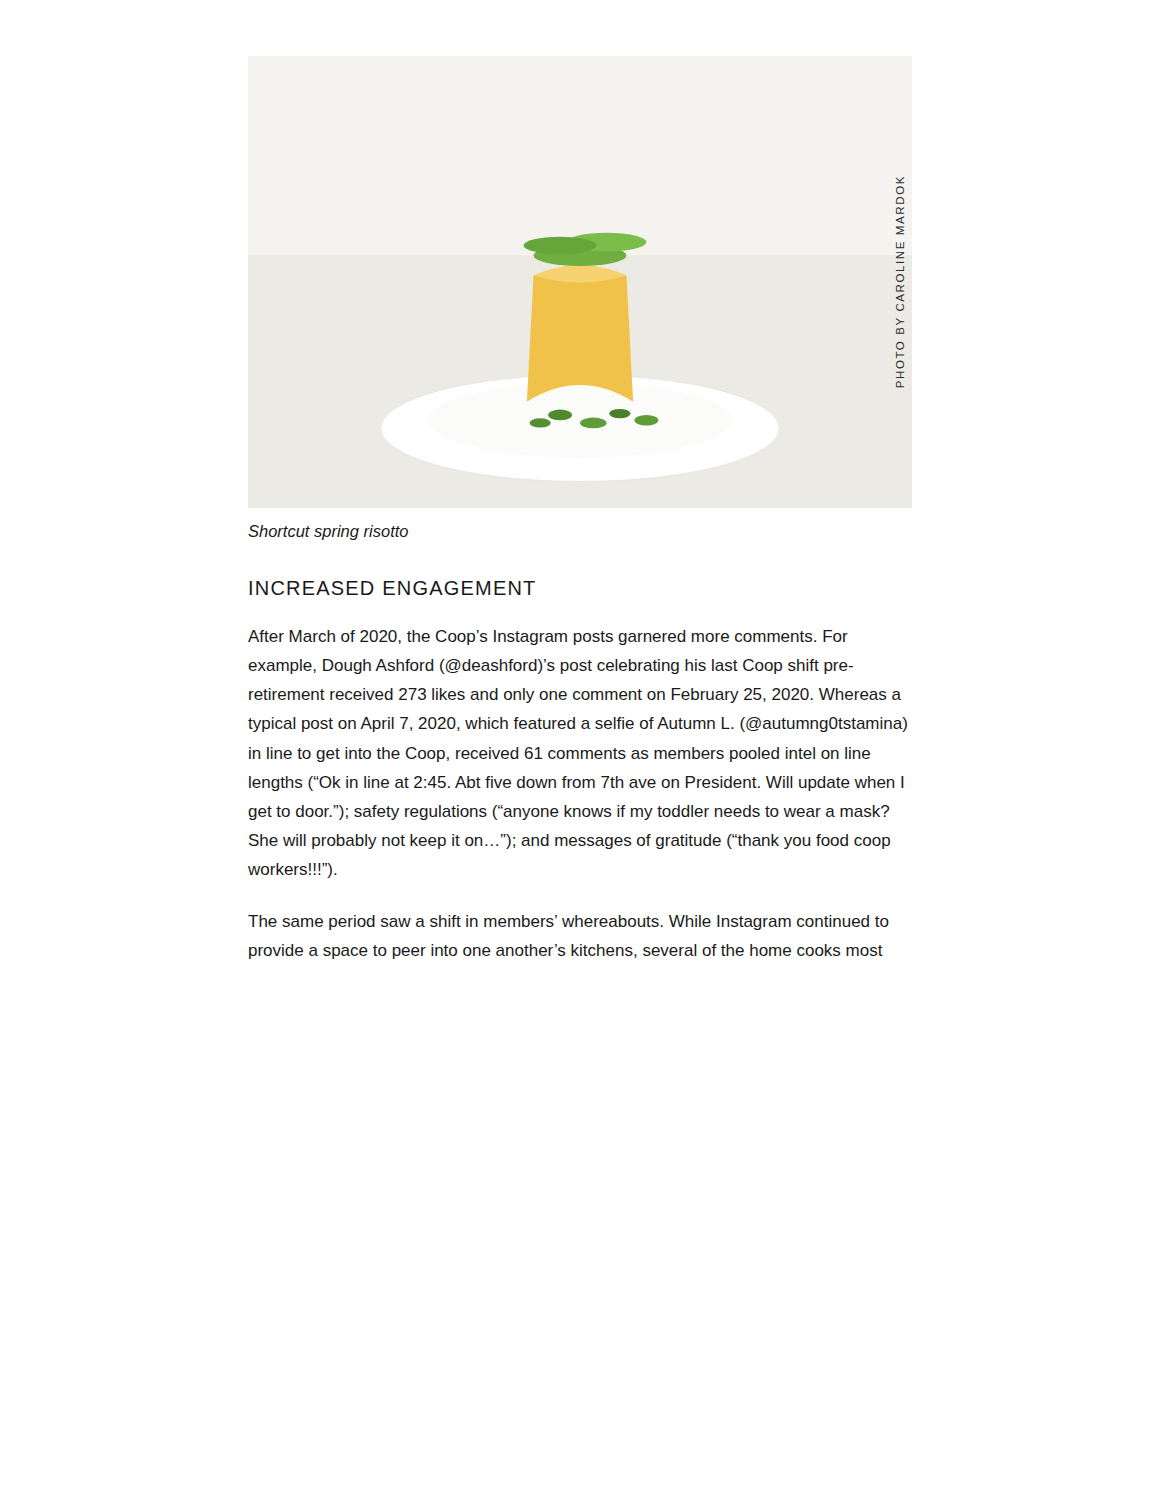PHOTO BY CAROLINE MARDOK
Shortcut spring risotto
INCREASED ENGAGEMENT
After March of 2020, the Coop’s Instagram posts garnered more comments. For example, Dough Ashford (@deashford)’s post celebrating his last Coop shift pre-retirement received 273 likes and only one comment on February 25, 2020. Whereas a typical post on April 7, 2020, which featured a selfie of Autumn L. (@autumng0tstamina) in line to get into the Coop, received 61 comments as members pooled intel on line lengths (“Ok in line at 2:45. Abt five down from 7th ave on President. Will update when I get to door.”); safety regulations (“anyone knows if my toddler needs to wear a mask? She will probably not keep it on…”); and messages of gratitude (“thank you food coop workers!!!”).
The same period saw a shift in members’ whereabouts. While Instagram continued to provide a space to peer into one another’s kitchens, several of the home cooks most